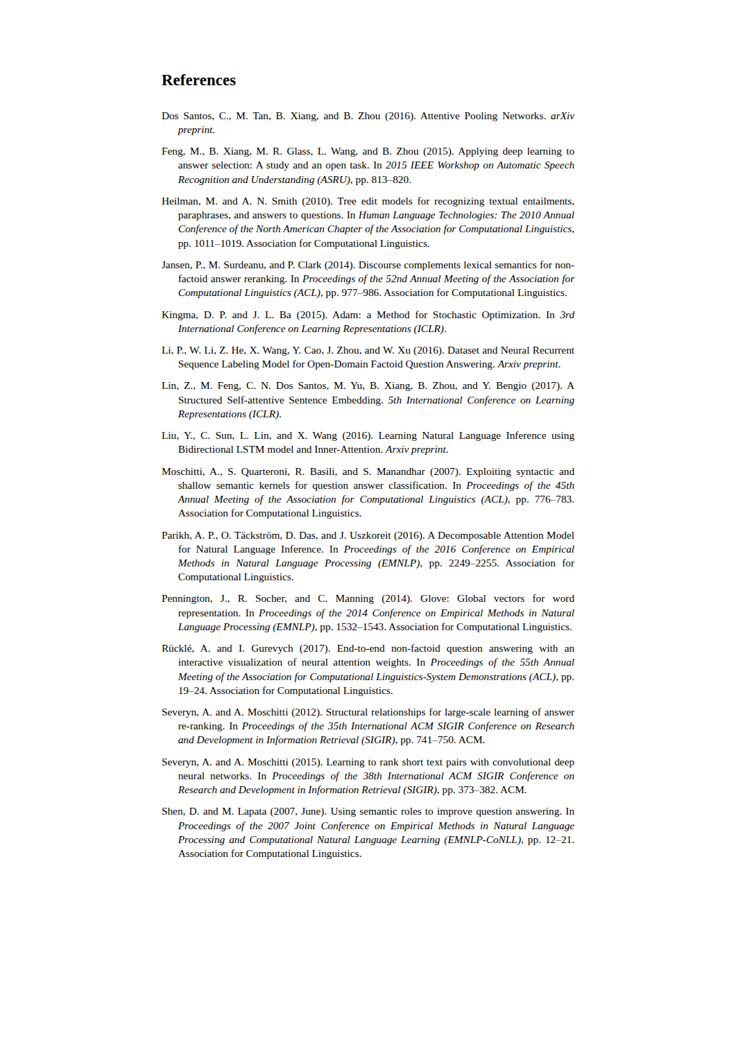References
Dos Santos, C., M. Tan, B. Xiang, and B. Zhou (2016). Attentive Pooling Networks. arXiv preprint.
Feng, M., B. Xiang, M. R. Glass, L. Wang, and B. Zhou (2015). Applying deep learning to answer selection: A study and an open task. In 2015 IEEE Workshop on Automatic Speech Recognition and Understanding (ASRU), pp. 813–820.
Heilman, M. and A. N. Smith (2010). Tree edit models for recognizing textual entailments, paraphrases, and answers to questions. In Human Language Technologies: The 2010 Annual Conference of the North American Chapter of the Association for Computational Linguistics, pp. 1011–1019. Association for Computational Linguistics.
Jansen, P., M. Surdeanu, and P. Clark (2014). Discourse complements lexical semantics for non-factoid answer reranking. In Proceedings of the 52nd Annual Meeting of the Association for Computational Linguistics (ACL), pp. 977–986. Association for Computational Linguistics.
Kingma, D. P. and J. L. Ba (2015). Adam: a Method for Stochastic Optimization. In 3rd International Conference on Learning Representations (ICLR).
Li, P., W. Li, Z. He, X. Wang, Y. Cao, J. Zhou, and W. Xu (2016). Dataset and Neural Recurrent Sequence Labeling Model for Open-Domain Factoid Question Answering. Arxiv preprint.
Lin, Z., M. Feng, C. N. Dos Santos, M. Yu, B. Xiang, B. Zhou, and Y. Bengio (2017). A Structured Self-attentive Sentence Embedding. 5th International Conference on Learning Representations (ICLR).
Liu, Y., C. Sun, L. Lin, and X. Wang (2016). Learning Natural Language Inference using Bidirectional LSTM model and Inner-Attention. Arxiv preprint.
Moschitti, A., S. Quarteroni, R. Basili, and S. Manandhar (2007). Exploiting syntactic and shallow semantic kernels for question answer classification. In Proceedings of the 45th Annual Meeting of the Association for Computational Linguistics (ACL), pp. 776–783. Association for Computational Linguistics.
Parikh, A. P., O. Täckström, D. Das, and J. Uszkoreit (2016). A Decomposable Attention Model for Natural Language Inference. In Proceedings of the 2016 Conference on Empirical Methods in Natural Language Processing (EMNLP), pp. 2249–2255. Association for Computational Linguistics.
Pennington, J., R. Socher, and C. Manning (2014). Glove: Global vectors for word representation. In Proceedings of the 2014 Conference on Empirical Methods in Natural Language Processing (EMNLP), pp. 1532–1543. Association for Computational Linguistics.
Rücklé, A. and I. Gurevych (2017). End-to-end non-factoid question answering with an interactive visualization of neural attention weights. In Proceedings of the 55th Annual Meeting of the Association for Computational Linguistics-System Demonstrations (ACL), pp. 19–24. Association for Computational Linguistics.
Severyn, A. and A. Moschitti (2012). Structural relationships for large-scale learning of answer re-ranking. In Proceedings of the 35th International ACM SIGIR Conference on Research and Development in Information Retrieval (SIGIR), pp. 741–750. ACM.
Severyn, A. and A. Moschitti (2015). Learning to rank short text pairs with convolutional deep neural networks. In Proceedings of the 38th International ACM SIGIR Conference on Research and Development in Information Retrieval (SIGIR), pp. 373–382. ACM.
Shen, D. and M. Lapata (2007, June). Using semantic roles to improve question answering. In Proceedings of the 2007 Joint Conference on Empirical Methods in Natural Language Processing and Computational Natural Language Learning (EMNLP-CoNLL), pp. 12–21. Association for Computational Linguistics.